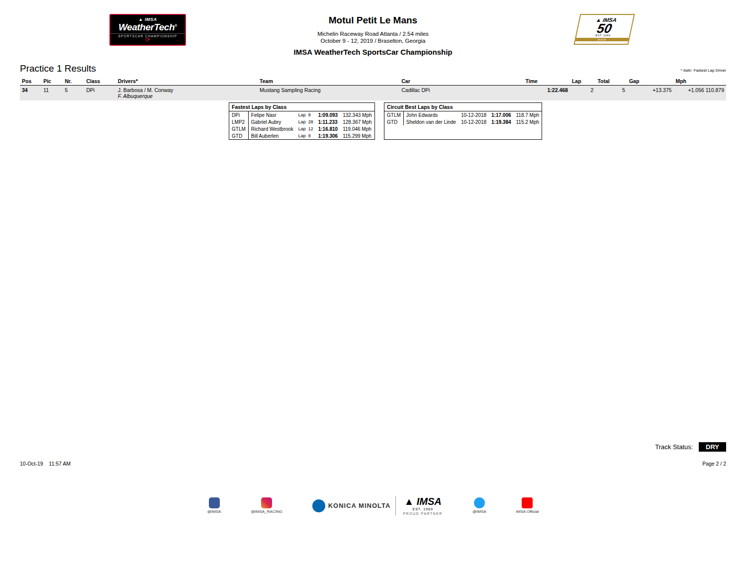▲ IMSA
WeatherTech®
SPORTSCAR CHAMPIONSHIP
⟳
Motul Petit Le Mans
Michelin Raceway Road Atlanta / 2.54 miles
October 9 - 12, 2019 / Braselton, Georgia
IMSA WeatherTech SportsCar Championship
▲ IMSA
50
EST. 1969
⟳⟳⟳
* Italic: Fastest Lap Driver
Practice 1 Results
| Pos | Pic | Nr. | Class | Drivers* | Team | Car | Time | Lap | Total | Gap | Mph |
| --- | --- | --- | --- | --- | --- | --- | --- | --- | --- | --- | --- |
| 34 | 11 | 5 | DPi | J. Barbosa / M. Conway F. Albuquerque | Mustang Sampling Racing | Cadillac DPi | 1:22.468 | 2 | 5 | +13.375 | +1.056 110.879 |
Fastest Laps by Class
| DPi | Felipe Nasr | Lap 8 | 1:09.093 | 132.343 Mph |
| LMP2 | Gabriel Aubry | Lap 28 | 1:11.233 | 128.367 Mph |
| GTLM | Richard Westbrook | Lap 12 | 1:16.810 | 119.046 Mph |
| GTD | Bill Auberlen | Lap 8 | 1:19.306 | 115.299 Mph |
Circuit Best Laps by Class
| GTLM | John Edwards | 10-12-2018 | 1:17.006 | 118.7 Mph |
| GTD | Sheldon van der Linde | 10-12-2018 | 1:19.384 | 115.2 Mph |
Track Status: DRY
10-Oct-19 11:57 AM
Page 2 / 2
@IMSA
@IMSA_RACING
KONICA MINOLTA
▲ IMSA
EST. 1969
PROUD PARTNER
@IMSA
IMSA Official